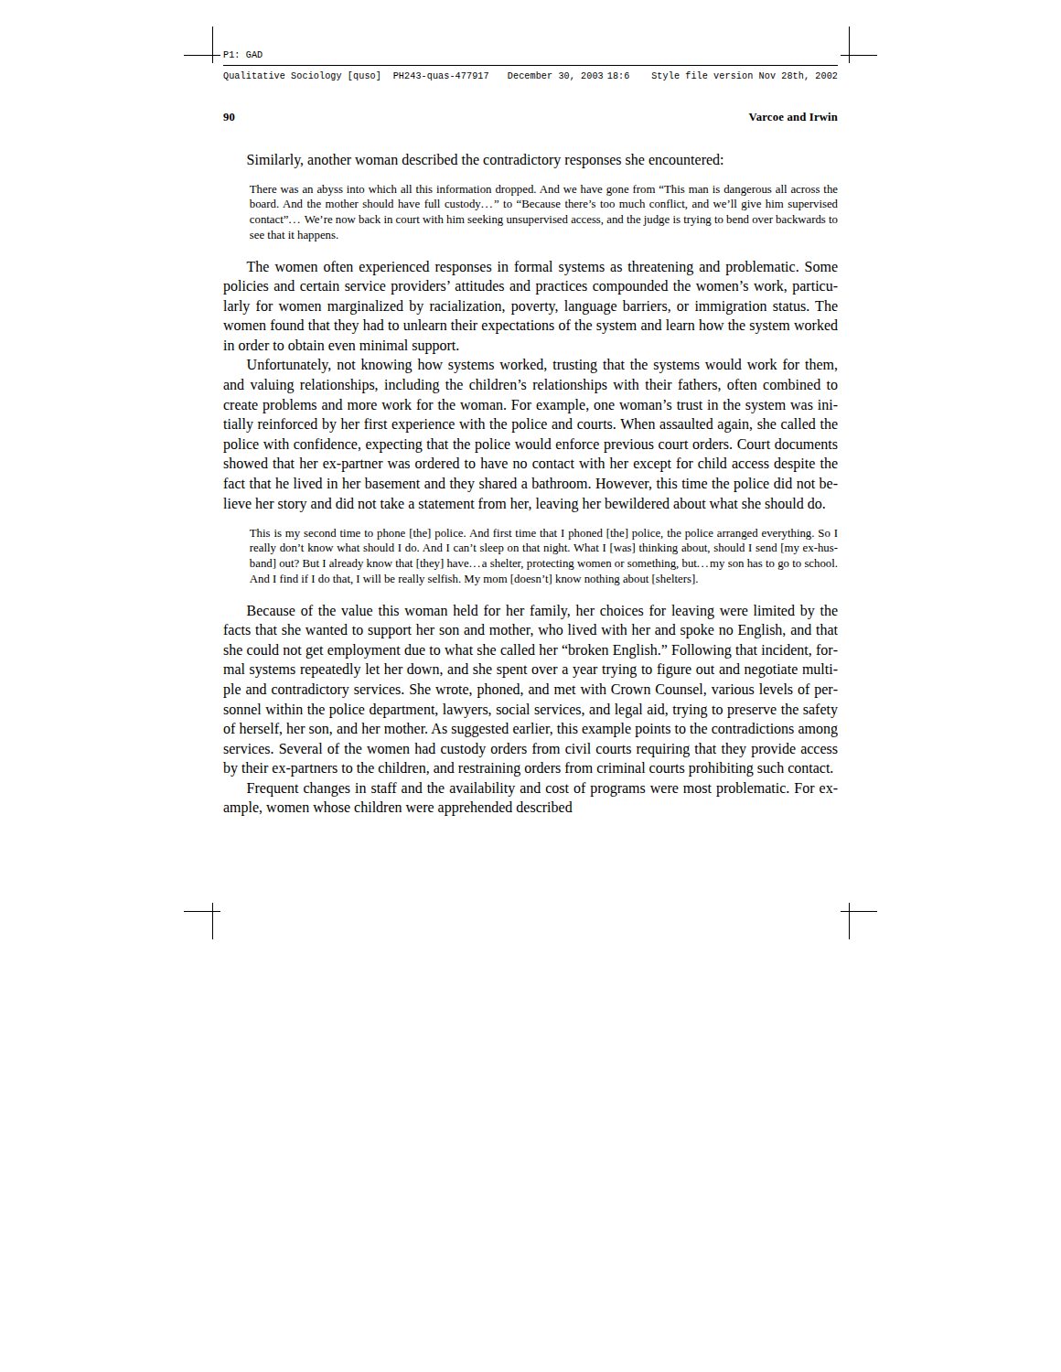P1: GAD
Qualitative Sociology [quso] PH243-quas-477917 December 30, 200318:6 Style file version Nov 28th, 2002
90 Varcoe and Irwin
Similarly, another woman described the contradictory responses she encountered:
There was an abyss into which all this information dropped. And we have gone from “This man is dangerous all across the board. And the mother should have full custody...” to “Because there’s too much conflict, and we’ll give him supervised contact”... We’re now back in court with him seeking unsupervised access, and the judge is trying to bend over backwards to see that it happens.
The women often experienced responses in formal systems as threatening and problematic. Some policies and certain service providers’ attitudes and practices compounded the women’s work, particularly for women marginalized by racialization, poverty, language barriers, or immigration status. The women found that they had to unlearn their expectations of the system and learn how the system worked in order to obtain even minimal support.
Unfortunately, not knowing how systems worked, trusting that the systems would work for them, and valuing relationships, including the children’s relationships with their fathers, often combined to create problems and more work for the woman. For example, one woman’s trust in the system was initially reinforced by her first experience with the police and courts. When assaulted again, she called the police with confidence, expecting that the police would enforce previous court orders. Court documents showed that her ex-partner was ordered to have no contact with her except for child access despite the fact that he lived in her basement and they shared a bathroom. However, this time the police did not believe her story and did not take a statement from her, leaving her bewildered about what she should do.
This is my second time to phone [the] police. And first time that I phoned [the] police, the police arranged everything. So I really don’t know what should I do. And I can’t sleep on that night. What I [was] thinking about, should I send [my ex-husband] out? But I already know that [they] have... a shelter, protecting women or something, but... my son has to go to school. And I find if I do that, I will be really selfish. My mom [doesn’t] know nothing about [shelters].
Because of the value this woman held for her family, her choices for leaving were limited by the facts that she wanted to support her son and mother, who lived with her and spoke no English, and that she could not get employment due to what she called her “broken English.” Following that incident, formal systems repeatedly let her down, and she spent over a year trying to figure out and negotiate multiple and contradictory services. She wrote, phoned, and met with Crown Counsel, various levels of personnel within the police department, lawyers, social services, and legal aid, trying to preserve the safety of herself, her son, and her mother. As suggested earlier, this example points to the contradictions among services. Several of the women had custody orders from civil courts requiring that they provide access by their ex-partners to the children, and restraining orders from criminal courts prohibiting such contact.
Frequent changes in staff and the availability and cost of programs were most problematic. For example, women whose children were apprehended described